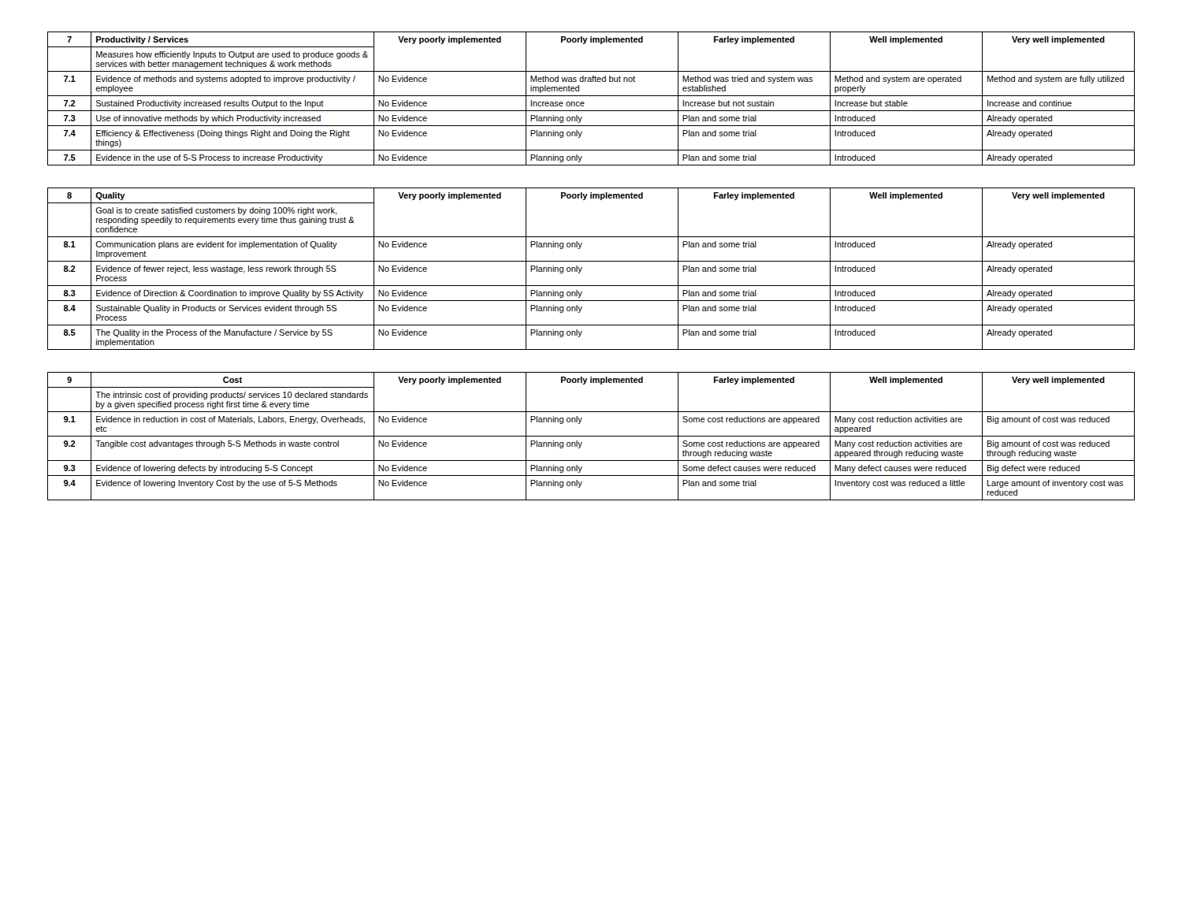| 7 | Productivity / Services | Very poorly implemented | Poorly implemented | Farley implemented | Well implemented | Very well implemented |
| | Measures how efficiently Inputs to Output are used to produce goods & services with better management techniques & work methods |
| 7.1 | Evidence of methods and systems adopted to improve productivity / employee | No Evidence | Method was drafted but not implemented | Method was tried and system was established | Method and system are operated properly | Method and system are fully utilized |
| 7.2 | Sustained Productivity increased results Output to the Input | No Evidence | Increase once | Increase but not sustain | Increase but stable | Increase and continue |
| 7.3 | Use of innovative methods by which Productivity increased | No Evidence | Planning only | Plan and some trial | Introduced | Already operated |
| 7.4 | Efficiency & Effectiveness (Doing things Right and Doing the Right things) | No Evidence | Planning only | Plan and some trial | Introduced | Already operated |
| 7.5 | Evidence in the use of 5-S Process to increase Productivity | No Evidence | Planning only | Plan and some trial | Introduced | Already operated |
| 8 | Quality | Very poorly implemented | Poorly implemented | Farley implemented | Well implemented | Very well implemented |
| | Goal is to create satisfied customers by doing 100% right work, responding speedily to requirements every time thus gaining trust & confidence |
| 8.1 | Communication plans are evident for implementation of Quality Improvement | No Evidence | Planning only | Plan and some trial | Introduced | Already operated |
| 8.2 | Evidence of fewer reject, less wastage, less rework through 5S Process | No Evidence | Planning only | Plan and some trial | Introduced | Already operated |
| 8.3 | Evidence of Direction & Coordination to improve Quality by 5S Activity | No Evidence | Planning only | Plan and some trial | Introduced | Already operated |
| 8.4 | Sustainable Quality in Products or Services evident through 5S Process | No Evidence | Planning only | Plan and some trial | Introduced | Already operated |
| 8.5 | The Quality in the Process of the Manufacture / Service by 5S implementation | No Evidence | Planning only | Plan and some trial | Introduced | Already operated |
| 9 | Cost | Very poorly implemented | Poorly implemented | Farley implemented | Well implemented | Very well implemented |
| | The intrinsic cost of providing products/ services 10 declared standards by a given specified process right first time & every time |
| 9.1 | Evidence in reduction in cost of Materials, Labors, Energy, Overheads, etc | No Evidence | Planning only | Some cost reductions are appeared | Many cost reduction activities are appeared | Big amount of cost was reduced |
| 9.2 | Tangible cost advantages through 5-S Methods in waste control | No Evidence | Planning only | Some cost reductions are appeared through reducing waste | Many cost reduction activities are appeared through reducing waste | Big amount of cost was reduced through reducing waste |
| 9.3 | Evidence of lowering defects by introducing 5-S Concept | No Evidence | Planning only | Some defect causes were reduced | Many defect causes were reduced | Big defect were reduced |
| 9.4 | Evidence of lowering Inventory Cost by the use of 5-S Methods | No Evidence | Planning only | Plan and some trial | Inventory cost was reduced a little | Large amount of inventory cost was reduced |